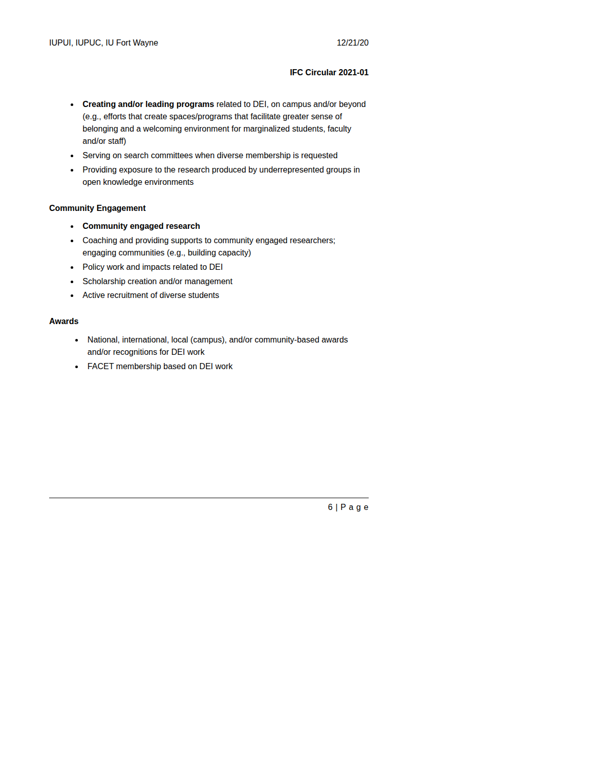IUPUI, IUPUC, IU Fort Wayne 12/21/20
IFC Circular 2021-01
Creating and/or leading programs related to DEI, on campus and/or beyond (e.g., efforts that create spaces/programs that facilitate greater sense of belonging and a welcoming environment for marginalized students, faculty and/or staff)
Serving on search committees when diverse membership is requested
Providing exposure to the research produced by underrepresented groups in open knowledge environments
Community Engagement
Community engaged research
Coaching and providing supports to community engaged researchers; engaging communities (e.g., building capacity)
Policy work and impacts related to DEI
Scholarship creation and/or management
Active recruitment of diverse students
Awards
National, international, local (campus), and/or community-based awards and/or recognitions for DEI work
FACET membership based on DEI work
6 | P a g e